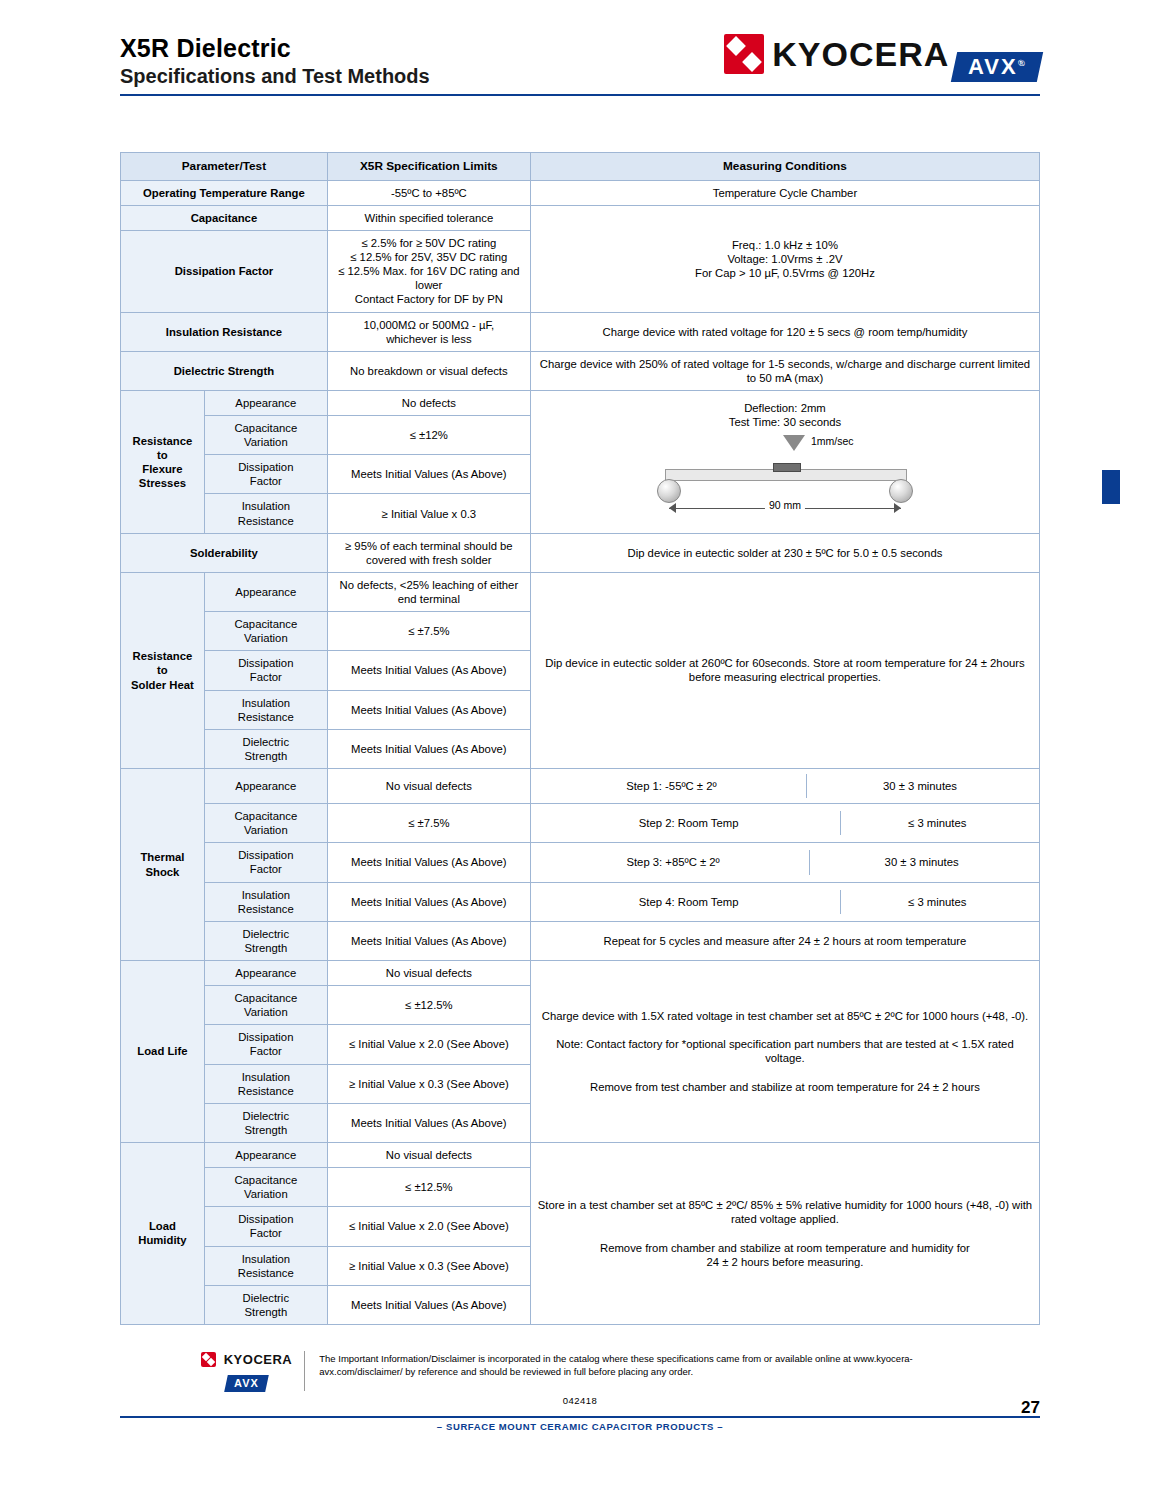KYOCERA
AVX®
X5R Dielectric
Specifications and Test Methods
| Parameter/Test | X5R Specification Limits | Measuring Conditions |
| --- | --- | --- |
| Operating Temperature Range | -55ºC to +85ºC | Temperature Cycle Chamber |
| Capacitance | Within specified tolerance | Freq.: 1.0 kHz ± 10% Voltage: 1.0Vrms ± .2V For Cap > 10 µF, 0.5Vrms @ 120Hz |
| Dissipation Factor | ≤ 2.5% for ≥ 50V DC rating ≤ 12.5% for 25V, 35V DC rating ≤ 12.5% Max. for 16V DC rating and lower Contact Factory for DF by PN |
| Insulation Resistance | 10,000MΩ or 500MΩ - µF, whichever is less | Charge device with rated voltage for 120 ± 5 secs @ room temp/humidity |
| Dielectric Strength | No breakdown or visual defects | Charge device with 250% of rated voltage for 1-5 seconds, w/charge and discharge current limited to 50 mA (max) |
| Resistance to Flexure Stresses | Appearance | No defects | Deflection: 2mm Test Time: 30 seconds 1mm/sec 90 mm |
| Capacitance Variation | ≤ ±12% |
| Dissipation Factor | Meets Initial Values (As Above) |
| Insulation Resistance | ≥ Initial Value x 0.3 |
| Solderability | ≥ 95% of each terminal should be covered with fresh solder | Dip device in eutectic solder at 230 ± 5ºC for 5.0 ± 0.5 seconds |
| Resistance to Solder Heat | Appearance | No defects, <25% leaching of either end terminal | Dip device in eutectic solder at 260ºC for 60seconds. Store at room temperature for 24 ± 2hours before measuring electrical properties. |
| Capacitance Variation | ≤ ±7.5% |
| Dissipation Factor | Meets Initial Values (As Above) |
| Insulation Resistance | Meets Initial Values (As Above) |
| Dielectric Strength | Meets Initial Values (As Above) |
| Thermal Shock | Appearance | No visual defects | / Step 1: -55ºC ± 2º / 30 ± 3 minutes / |
| Capacitance Variation | ≤ ±7.5% | / Step 2: Room Temp / ≤ 3 minutes / |
| Dissipation Factor | Meets Initial Values (As Above) | / Step 3: +85ºC ± 2º / 30 ± 3 minutes / |
| Insulation Resistance | Meets Initial Values (As Above) | / Step 4: Room Temp / ≤ 3 minutes / |
| Dielectric Strength | Meets Initial Values (As Above) | Repeat for 5 cycles and measure after 24 ± 2 hours at room temperature |
| Load Life | Appearance | No visual defects | Charge device with 1.5X rated voltage in test chamber set at 85ºC ± 2ºC for 1000 hours (+48, -0). Note: Contact factory for *optional specification part numbers that are tested at < 1.5X rated voltage. Remove from test chamber and stabilize at room temperature for 24 ± 2 hours |
| Capacitance Variation | ≤ ±12.5% |
| Dissipation Factor | ≤ Initial Value x 2.0 (See Above) |
| Insulation Resistance | ≥ Initial Value x 0.3 (See Above) |
| Dielectric Strength | Meets Initial Values (As Above) |
| Load Humidity | Appearance | No visual defects | Store in a test chamber set at 85ºC ± 2ºC/ 85% ± 5% relative humidity for 1000 hours (+48, -0) with rated voltage applied. Remove from chamber and stabilize at room temperature and humidity for 24 ± 2 hours before measuring. |
| Capacitance Variation | ≤ ±12.5% |
| Dissipation Factor | ≤ Initial Value x 2.0 (See Above) |
| Insulation Resistance | ≥ Initial Value x 0.3 (See Above) |
| Dielectric Strength | Meets Initial Values (As Above) |
KYOCERA
AVX
The Important Information/Disclaimer is incorporated in the catalog where these specifications came from or available online at www.kyocera-avx.com/disclaimer/ by reference and should be reviewed in full before placing any order.
042418
27
– SURFACE MOUNT CERAMIC CAPACITOR PRODUCTS –